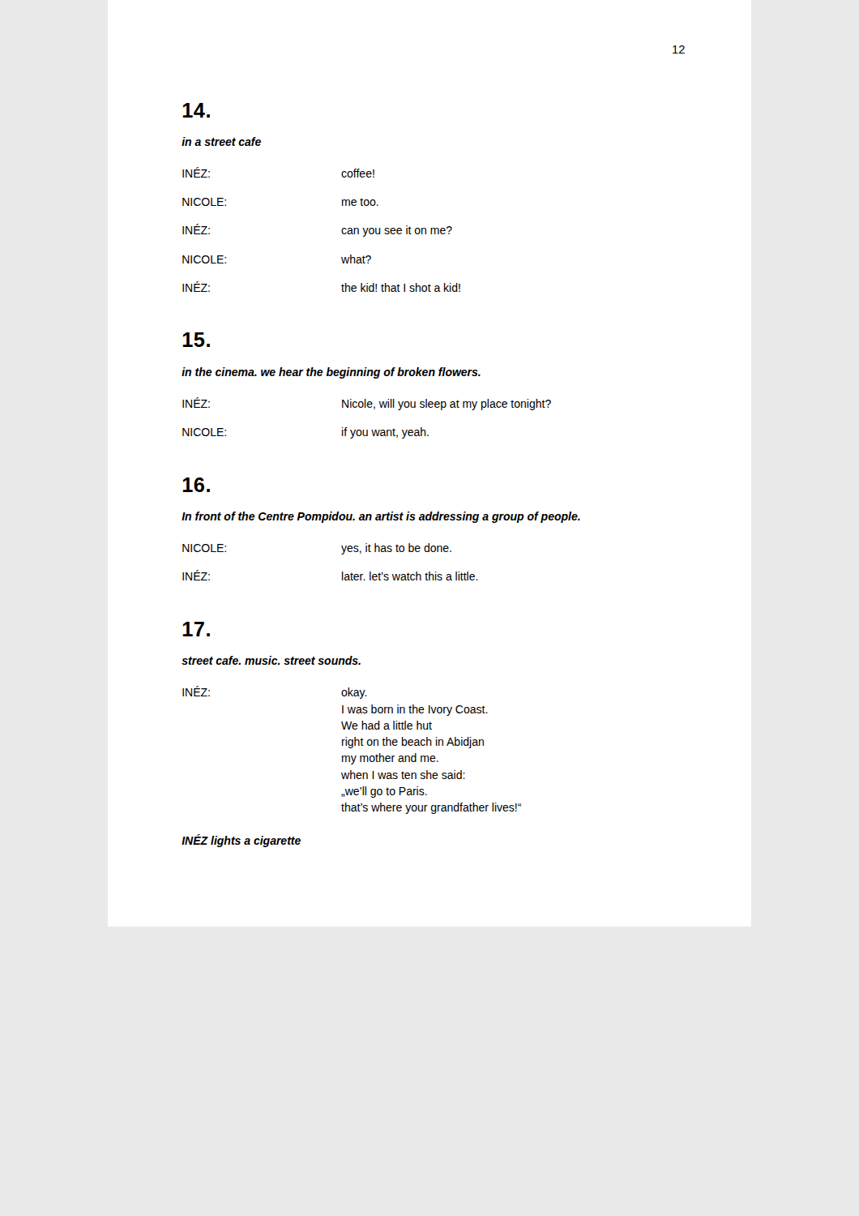12
14.
in a street cafe
| INÉZ: | coffee! |
| NICOLE: | me too. |
| INÉZ: | can you see it on me? |
| NICOLE: | what? |
| INÉZ: | the kid! that I shot a kid! |
15.
in the cinema. we hear the beginning of broken flowers.
| INÉZ: | Nicole, will you sleep at my place tonight? |
| NICOLE: | if you want, yeah. |
16.
In front of the Centre Pompidou. an artist is addressing a group of people.
| NICOLE: | yes, it has to be done. |
| INÉZ: | later. let’s watch this a little. |
17.
street cafe. music. street sounds.
| INÉZ: | okay. I was born in the Ivory Coast. We had a little hut right on the beach in Abidjan my mother and me. when I was ten she said: „we’ll go to Paris. that’s where your grandfather lives!“ |
INÉZ lights a cigarette